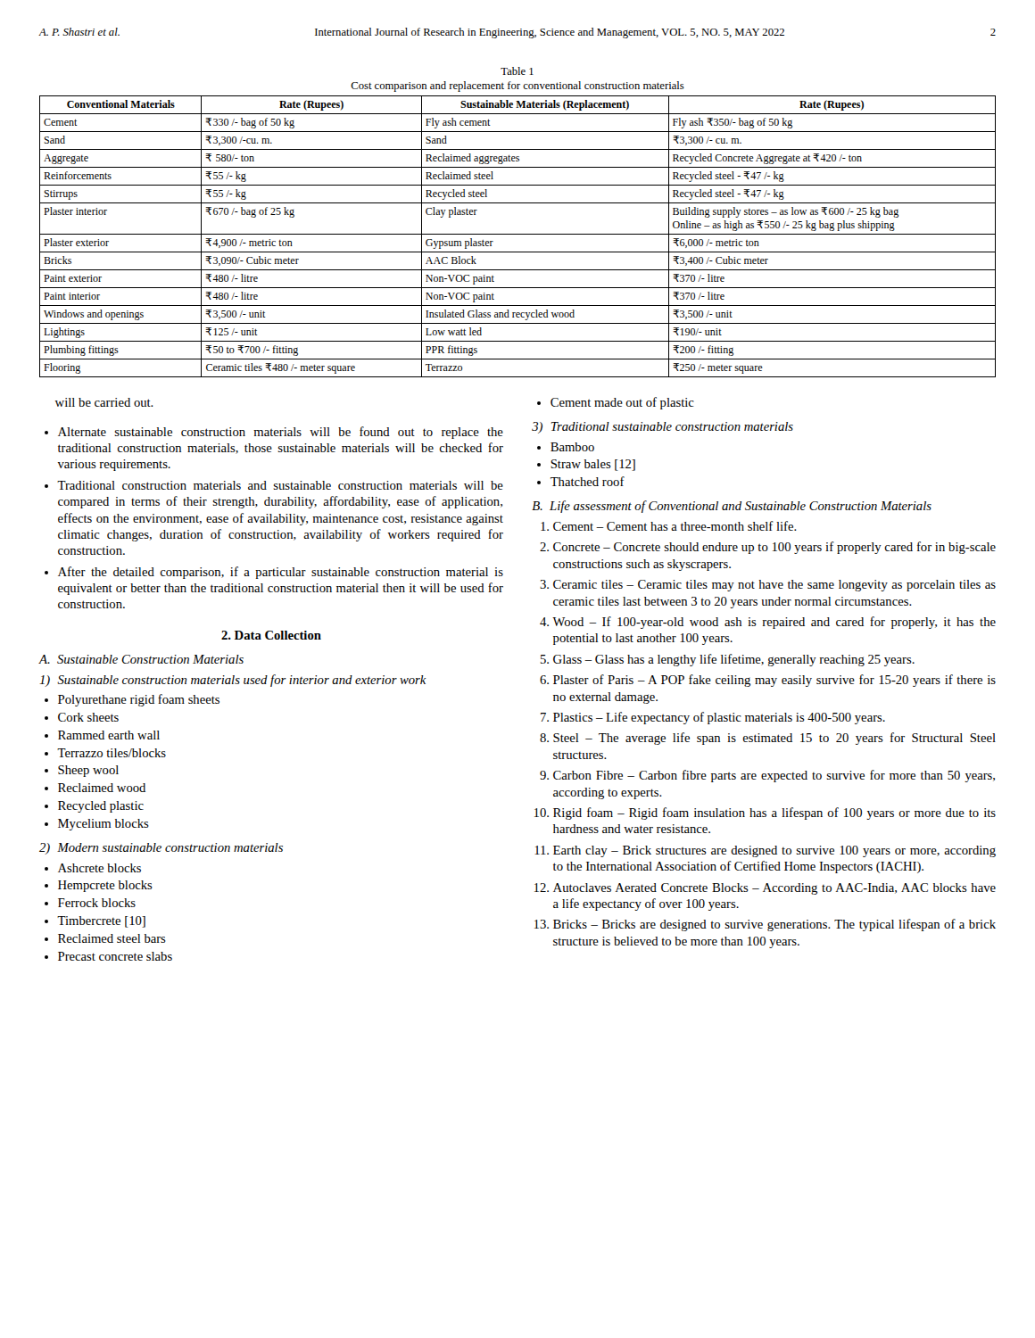A. P. Shastri et al.
International Journal of Research in Engineering, Science and Management, VOL. 5, NO. 5, MAY 2022
2
Table 1 Cost comparison and replacement for conventional construction materials
| Conventional Materials | Rate (Rupees) | Sustainable Materials (Replacement) | Rate (Rupees) |
| --- | --- | --- | --- |
| Cement | ₹330 /- bag of 50 kg | Fly ash cement | Fly ash ₹350/- bag of 50 kg |
| Sand | ₹3,300 /-cu. m. | Sand | ₹3,300 /- cu. m. |
| Aggregate | ₹ 580/- ton | Reclaimed aggregates | Recycled Concrete Aggregate at ₹420 /- ton |
| Reinforcements | ₹55 /- kg | Reclaimed steel | Recycled steel - ₹47 /- kg |
| Stirrups | ₹55 /- kg | Recycled steel | Recycled steel - ₹47 /- kg |
| Plaster interior | ₹670 /- bag of 25 kg | Clay plaster | Building supply stores – as low as ₹600 /- 25 kg bag Online – as high as ₹550 /- 25 kg bag plus shipping |
| Plaster exterior | ₹4,900 /- metric ton | Gypsum plaster | ₹6,000 /- metric ton |
| Bricks | ₹3,090/- Cubic meter | AAC Block | ₹3,400 /- Cubic meter |
| Paint exterior | ₹480 /- litre | Non-VOC paint | ₹370 /- litre |
| Paint interior | ₹480 /- litre | Non-VOC paint | ₹370 /- litre |
| Windows and openings | ₹3,500 /- unit | Insulated Glass and recycled wood | ₹3,500 /- unit |
| Lightings | ₹125 /- unit | Low watt led | ₹190/- unit |
| Plumbing fittings | ₹50 to ₹700 /- fitting | PPR fittings | ₹200 /- fitting |
| Flooring | Ceramic tiles ₹480 /- meter square | Terrazzo | ₹250 /- meter square |
will be carried out.
Alternate sustainable construction materials will be found out to replace the traditional construction materials, those sustainable materials will be checked for various requirements.
Traditional construction materials and sustainable construction materials will be compared in terms of their strength, durability, affordability, ease of application, effects on the environment, ease of availability, maintenance cost, resistance against climatic changes, duration of construction, availability of workers required for construction.
After the detailed comparison, if a particular sustainable construction material is equivalent or better than the traditional construction material then it will be used for construction.
2. Data Collection
A. Sustainable Construction Materials
1) Sustainable construction materials used for interior and exterior work
Polyurethane rigid foam sheets
Cork sheets
Rammed earth wall
Terrazzo tiles/blocks
Sheep wool
Reclaimed wood
Recycled plastic
Mycelium blocks
2) Modern sustainable construction materials
Ashcrete blocks
Hempcrete blocks
Ferrock blocks
Timbercrete [10]
Reclaimed steel bars
Precast concrete slabs
Cement made out of plastic
3) Traditional sustainable construction materials
Bamboo
Straw bales [12]
Thatched roof
B. Life assessment of Conventional and Sustainable Construction Materials
Cement – Cement has a three-month shelf life.
Concrete – Concrete should endure up to 100 years if properly cared for in big-scale constructions such as skyscrapers.
Ceramic tiles – Ceramic tiles may not have the same longevity as porcelain tiles as ceramic tiles last between 3 to 20 years under normal circumstances.
Wood – If 100-year-old wood ash is repaired and cared for properly, it has the potential to last another 100 years.
Glass – Glass has a lengthy life lifetime, generally reaching 25 years.
Plaster of Paris – A POP fake ceiling may easily survive for 15-20 years if there is no external damage.
Plastics – Life expectancy of plastic materials is 400-500 years.
Steel – The average life span is estimated 15 to 20 years for Structural Steel structures.
Carbon Fibre – Carbon fibre parts are expected to survive for more than 50 years, according to experts.
Rigid foam – Rigid foam insulation has a lifespan of 100 years or more due to its hardness and water resistance.
Earth clay – Brick structures are designed to survive 100 years or more, according to the International Association of Certified Home Inspectors (IACHI).
Autoclaves Aerated Concrete Blocks – According to AAC-India, AAC blocks have a life expectancy of over 100 years.
Bricks – Bricks are designed to survive generations. The typical lifespan of a brick structure is believed to be more than 100 years.